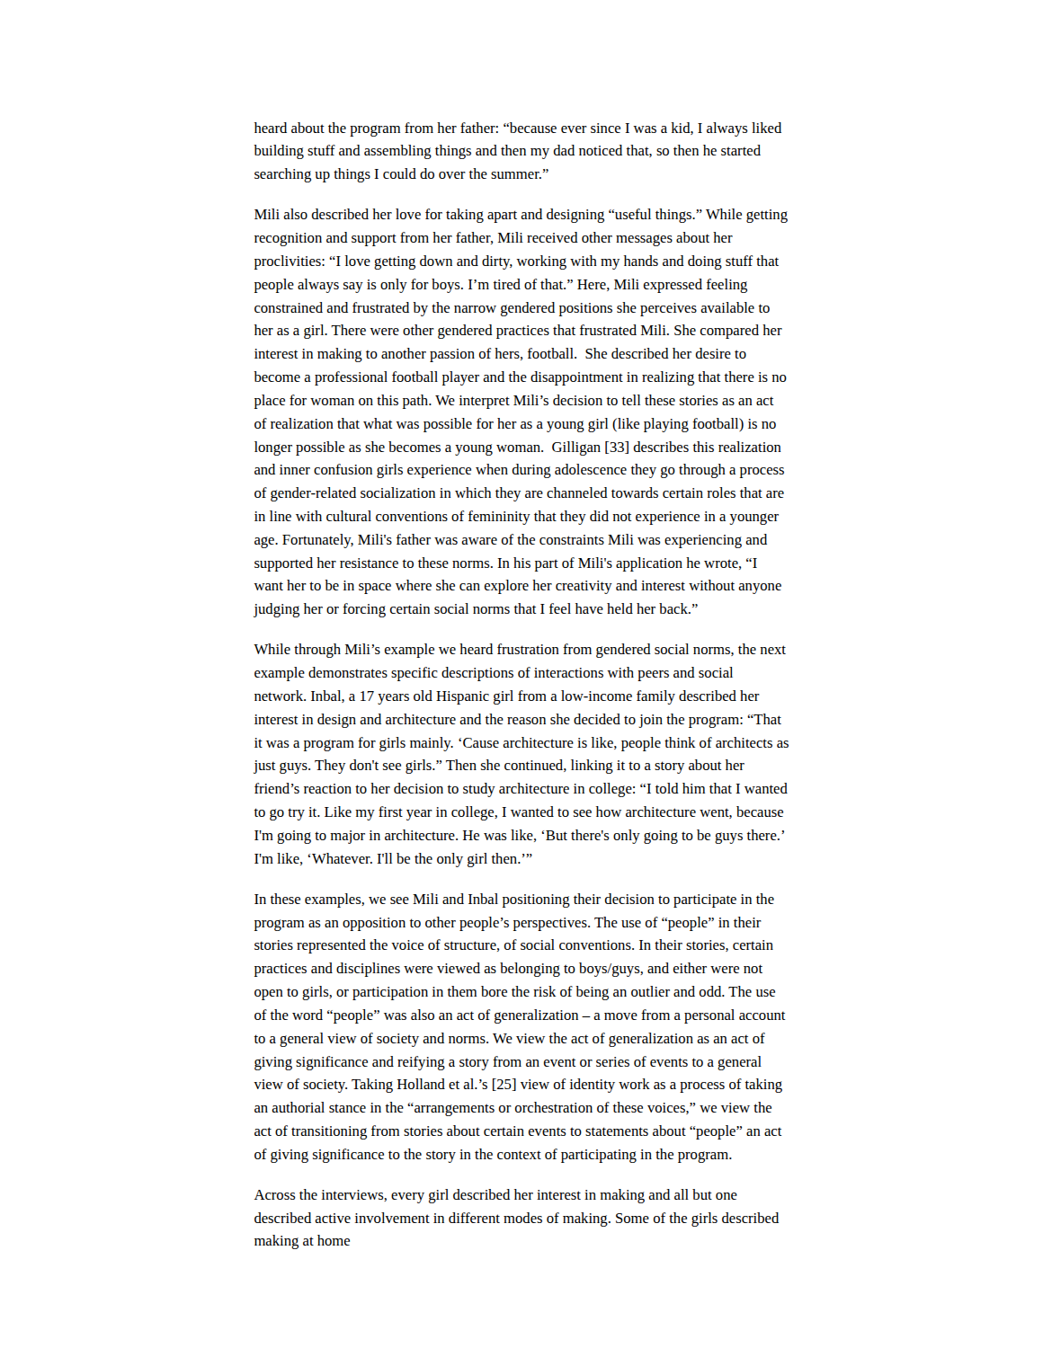heard about the program from her father: “because ever since I was a kid, I always liked building stuff and assembling things and then my dad noticed that, so then he started searching up things I could do over the summer.”
Mili also described her love for taking apart and designing “useful things.” While getting recognition and support from her father, Mili received other messages about her proclivities: “I love getting down and dirty, working with my hands and doing stuff that people always say is only for boys. I’m tired of that.” Here, Mili expressed feeling constrained and frustrated by the narrow gendered positions she perceives available to her as a girl. There were other gendered practices that frustrated Mili. She compared her interest in making to another passion of hers, football. She described her desire to become a professional football player and the disappointment in realizing that there is no place for woman on this path. We interpret Mili’s decision to tell these stories as an act of realization that what was possible for her as a young girl (like playing football) is no longer possible as she becomes a young woman. Gilligan [33] describes this realization and inner confusion girls experience when during adolescence they go through a process of gender-related socialization in which they are channeled towards certain roles that are in line with cultural conventions of femininity that they did not experience in a younger age. Fortunately, Mili's father was aware of the constraints Mili was experiencing and supported her resistance to these norms. In his part of Mili's application he wrote, “I want her to be in space where she can explore her creativity and interest without anyone judging her or forcing certain social norms that I feel have held her back.”
While through Mili’s example we heard frustration from gendered social norms, the next example demonstrates specific descriptions of interactions with peers and social network. Inbal, a 17 years old Hispanic girl from a low-income family described her interest in design and architecture and the reason she decided to join the program: “That it was a program for girls mainly. ‘Cause architecture is like, people think of architects as just guys. They don't see girls.” Then she continued, linking it to a story about her friend’s reaction to her decision to study architecture in college: “I told him that I wanted to go try it. Like my first year in college, I wanted to see how architecture went, because I'm going to major in architecture. He was like, ‘But there's only going to be guys there.’ I'm like, ‘Whatever. I'll be the only girl then.’”
In these examples, we see Mili and Inbal positioning their decision to participate in the program as an opposition to other people’s perspectives. The use of “people” in their stories represented the voice of structure, of social conventions. In their stories, certain practices and disciplines were viewed as belonging to boys/guys, and either were not open to girls, or participation in them bore the risk of being an outlier and odd. The use of the word “people” was also an act of generalization – a move from a personal account to a general view of society and norms. We view the act of generalization as an act of giving significance and reifying a story from an event or series of events to a general view of society. Taking Holland et al.’s [25] view of identity work as a process of taking an authorial stance in the “arrangements or orchestration of these voices,” we view the act of transitioning from stories about certain events to statements about “people” an act of giving significance to the story in the context of participating in the program.
Across the interviews, every girl described her interest in making and all but one described active involvement in different modes of making. Some of the girls described making at home